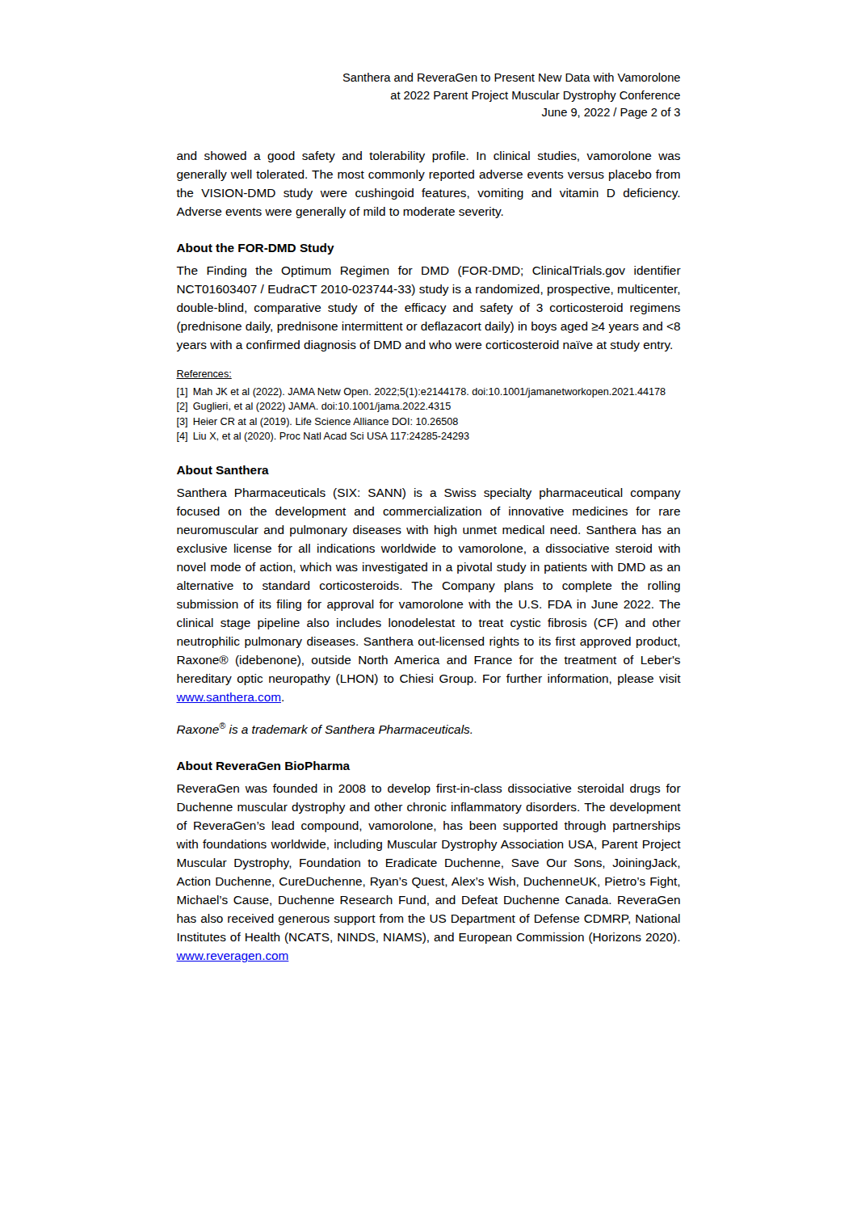Santhera and ReveraGen to Present New Data with Vamorolone
at 2022 Parent Project Muscular Dystrophy Conference
June 9, 2022 / Page 2 of 3
and showed a good safety and tolerability profile. In clinical studies, vamorolone was generally well tolerated. The most commonly reported adverse events versus placebo from the VISION-DMD study were cushingoid features, vomiting and vitamin D deficiency. Adverse events were generally of mild to moderate severity.
About the FOR-DMD Study
The Finding the Optimum Regimen for DMD (FOR-DMD; ClinicalTrials.gov identifier NCT01603407 / EudraCT 2010-023744-33) study is a randomized, prospective, multicenter, double-blind, comparative study of the efficacy and safety of 3 corticosteroid regimens (prednisone daily, prednisone intermittent or deflazacort daily) in boys aged ≥4 years and <8 years with a confirmed diagnosis of DMD and who were corticosteroid naïve at study entry.
References:
[1] Mah JK et al (2022). JAMA Netw Open. 2022;5(1):e2144178. doi:10.1001/jamanetworkopen.2021.44178
[2] Guglieri, et al (2022) JAMA. doi:10.1001/jama.2022.4315
[3] Heier CR at al (2019). Life Science Alliance DOI: 10.26508
[4] Liu X, et al (2020). Proc Natl Acad Sci USA 117:24285-24293
About Santhera
Santhera Pharmaceuticals (SIX: SANN) is a Swiss specialty pharmaceutical company focused on the development and commercialization of innovative medicines for rare neuromuscular and pulmonary diseases with high unmet medical need. Santhera has an exclusive license for all indications worldwide to vamorolone, a dissociative steroid with novel mode of action, which was investigated in a pivotal study in patients with DMD as an alternative to standard corticosteroids. The Company plans to complete the rolling submission of its filing for approval for vamorolone with the U.S. FDA in June 2022. The clinical stage pipeline also includes lonodelestat to treat cystic fibrosis (CF) and other neutrophilic pulmonary diseases. Santhera out-licensed rights to its first approved product, Raxone® (idebenone), outside North America and France for the treatment of Leber's hereditary optic neuropathy (LHON) to Chiesi Group. For further information, please visit www.santhera.com.
Raxone® is a trademark of Santhera Pharmaceuticals.
About ReveraGen BioPharma
ReveraGen was founded in 2008 to develop first-in-class dissociative steroidal drugs for Duchenne muscular dystrophy and other chronic inflammatory disorders. The development of ReveraGen’s lead compound, vamorolone, has been supported through partnerships with foundations worldwide, including Muscular Dystrophy Association USA, Parent Project Muscular Dystrophy, Foundation to Eradicate Duchenne, Save Our Sons, JoiningJack, Action Duchenne, CureDuchenne, Ryan’s Quest, Alex’s Wish, DuchenneUK, Pietro’s Fight, Michael’s Cause, Duchenne Research Fund, and Defeat Duchenne Canada. ReveraGen has also received generous support from the US Department of Defense CDMRP, National Institutes of Health (NCATS, NINDS, NIAMS), and European Commission (Horizons 2020). www.reveragen.com